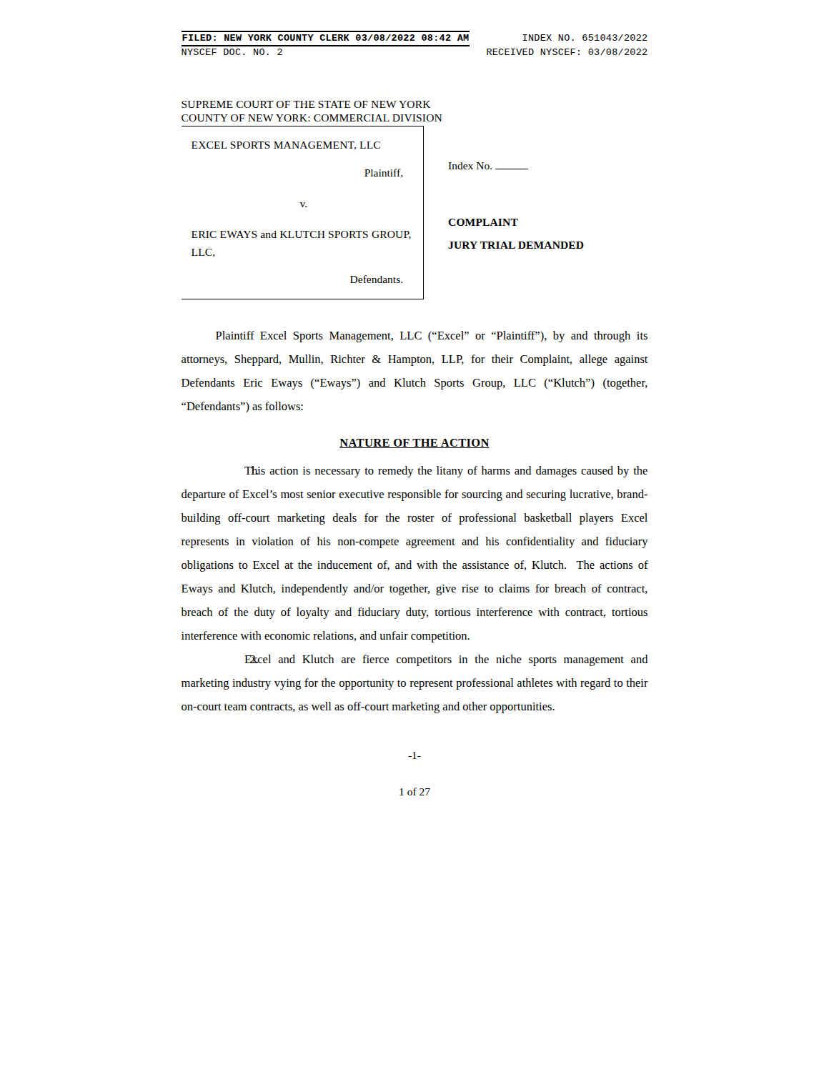FILED: NEW YORK COUNTY CLERK 03/08/2022 08:42 AM INDEX NO. 651043/2022
NYSCEF DOC. NO. 2 RECEIVED NYSCEF: 03/08/2022
SUPREME COURT OF THE STATE OF NEW YORK
COUNTY OF NEW YORK: COMMERCIAL DIVISION
EXCEL SPORTS MANAGEMENT, LLC
Plaintiff,
v.
ERIC EWAYS and KLUTCH SPORTS GROUP,
LLC,
Defendants.
Index No.
COMPLAINT
JURY TRIAL DEMANDED
Plaintiff Excel Sports Management, LLC (“Excel” or “Plaintiff”), by and through its attorneys, Sheppard, Mullin, Richter & Hampton, LLP, for their Complaint, allege against Defendants Eric Eways (“Eways”) and Klutch Sports Group, LLC (“Klutch”) (together, “Defendants”) as follows:
NATURE OF THE ACTION
1. This action is necessary to remedy the litany of harms and damages caused by the departure of Excel’s most senior executive responsible for sourcing and securing lucrative, brand-building off-court marketing deals for the roster of professional basketball players Excel represents in violation of his non-compete agreement and his confidentiality and fiduciary obligations to Excel at the inducement of, and with the assistance of, Klutch. The actions of Eways and Klutch, independently and/or together, give rise to claims for breach of contract, breach of the duty of loyalty and fiduciary duty, tortious interference with contract, tortious interference with economic relations, and unfair competition.
2. Excel and Klutch are fierce competitors in the niche sports management and marketing industry vying for the opportunity to represent professional athletes with regard to their on-court team contracts, as well as off-court marketing and other opportunities.
-1-
1 of 27